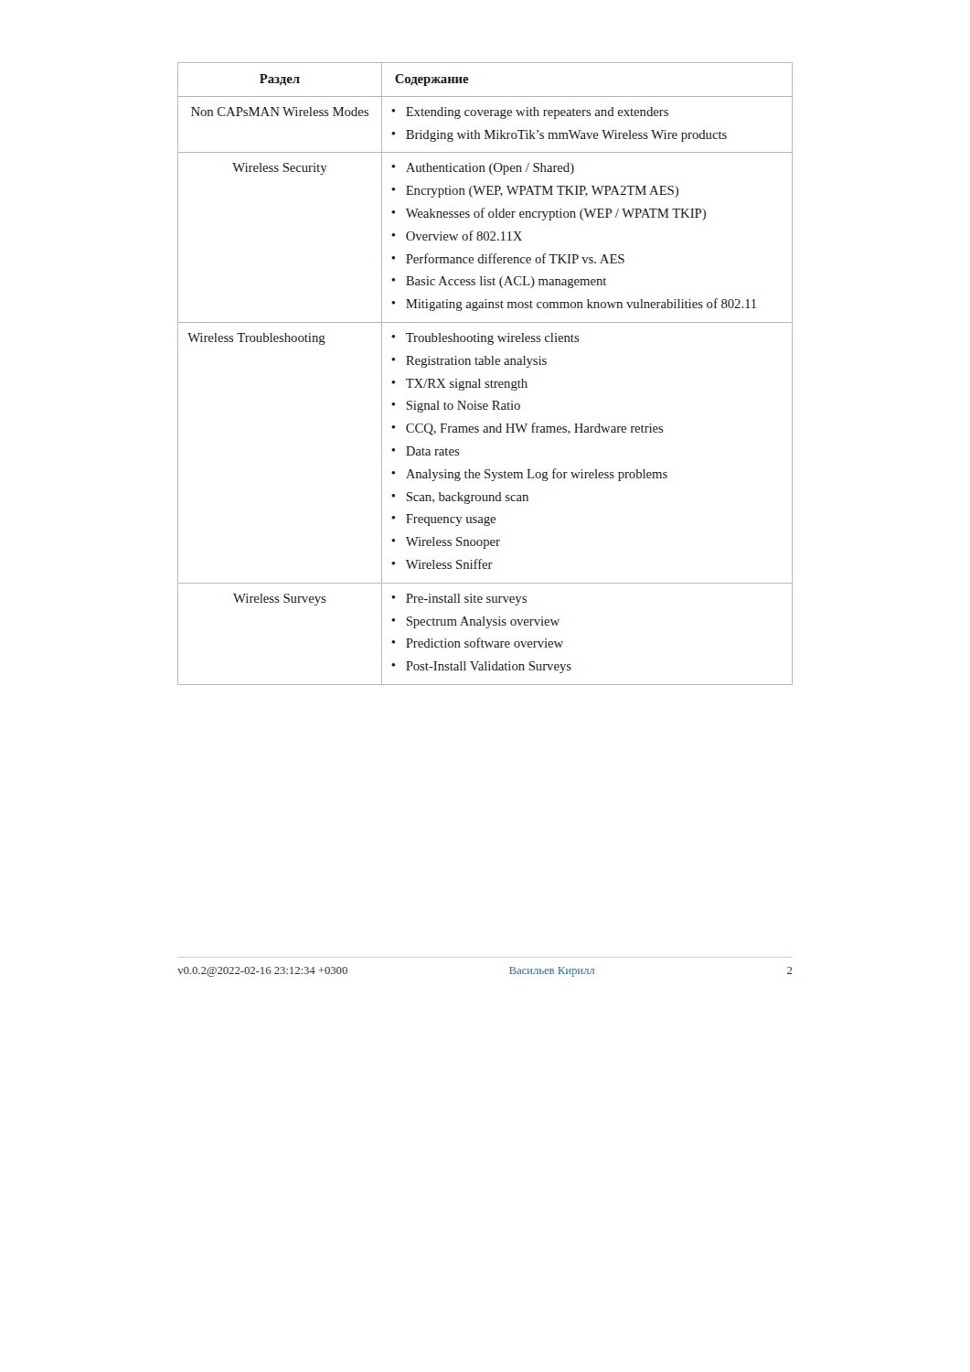| Раздел | Содержание |
| --- | --- |
| Non CAPsMAN Wireless Modes | Extending coverage with repeaters and extenders Bridging with MikroTik’s mmWave Wireless Wire products |
| Wireless Security | Authentication (Open / Shared) Encryption (WEP, WPATM TKIP, WPA2TM AES) Weaknesses of older encryption (WEP / WPATM TKIP) Overview of 802.11X Performance difference of TKIP vs. AES Basic Access list (ACL) management Mitigating against most common known vulnerabilities of 802.11 |
| Wireless Troubleshooting | Troubleshooting wireless clients Registration table analysis TX/RX signal strength Signal to Noise Ratio CCQ, Frames and HW frames, Hardware retries Data rates Analysing the System Log for wireless problems Scan, background scan Frequency usage Wireless Snooper Wireless Sniffer |
| Wireless Surveys | Pre-install site surveys Spectrum Analysis overview Prediction software overview Post-Install Validation Surveys |
v0.0.2@2022-02-16 23:12:34 +0300
Васильев Кирилл
2